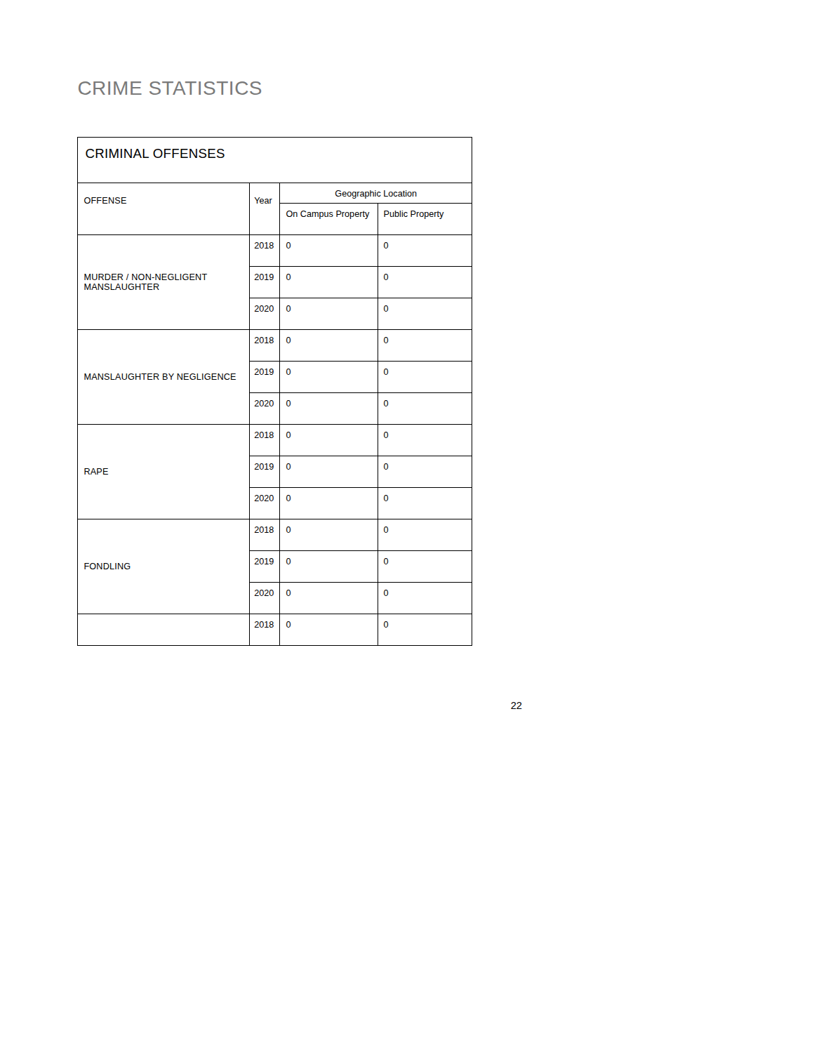CRIME STATISTICS
| CRIMINAL OFFENSES |
| OFFENSE | Year | Geographic Location |
| On Campus Property | Public Property |
| MURDER / NON-NEGLIGENT MANSLAUGHTER | 2018 | 0 | 0 |
| 2019 | 0 | 0 |
| 2020 | 0 | 0 |
| MANSLAUGHTER BY NEGLIGENCE | 2018 | 0 | 0 |
| 2019 | 0 | 0 |
| 2020 | 0 | 0 |
| RAPE | 2018 | 0 | 0 |
| 2019 | 0 | 0 |
| 2020 | 0 | 0 |
| FONDLING | 2018 | 0 | 0 |
| 2019 | 0 | 0 |
| 2020 | 0 | 0 |
| | 2018 | 0 | 0 |
22